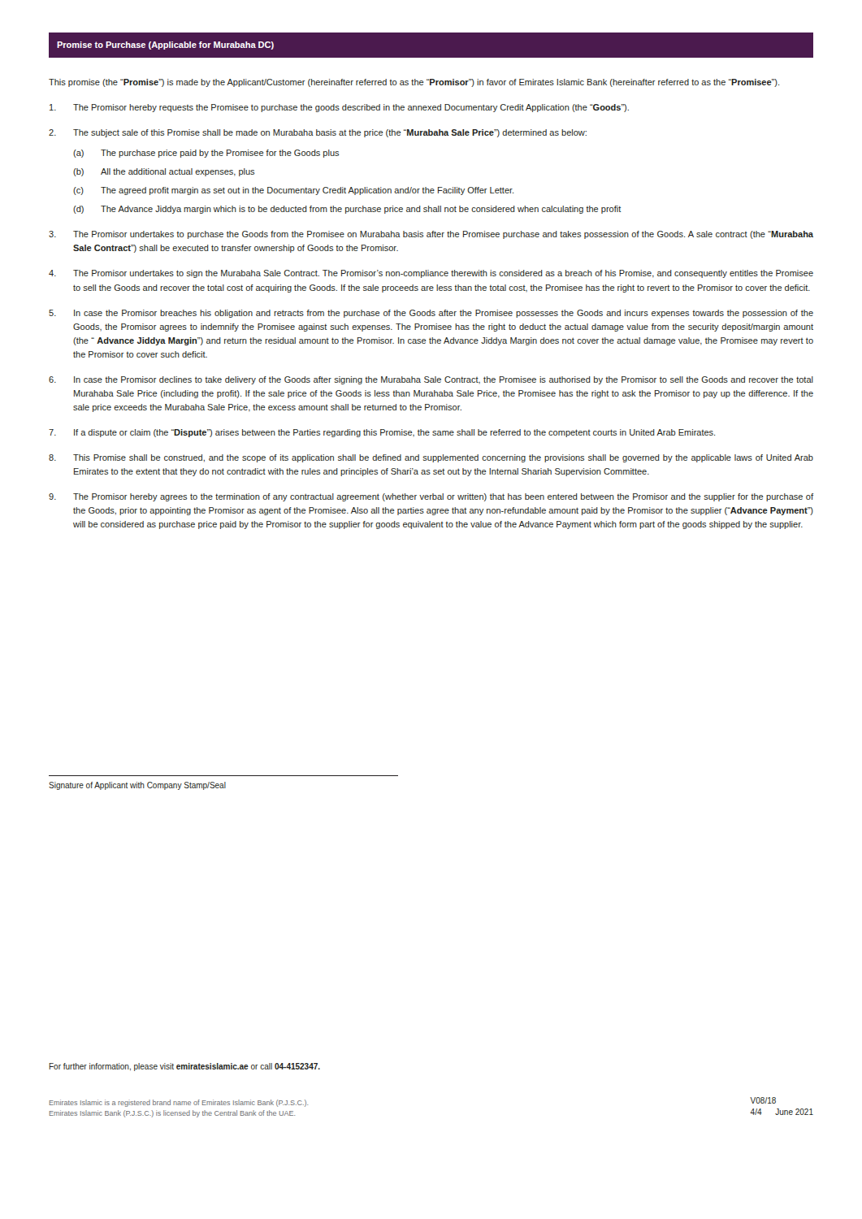Promise to Purchase (Applicable for Murabaha DC)
This promise (the “Promise”) is made by the Applicant/Customer (hereinafter referred to as the “Promisor”) in favor of Emirates Islamic Bank (hereinafter referred to as the “Promisee”).
The Promisor hereby requests the Promisee to purchase the goods described in the annexed Documentary Credit Application (the “Goods”).
The subject sale of this Promise shall be made on Murabaha basis at the price (the “Murabaha Sale Price”) determined as below:
The purchase price paid by the Promisee for the Goods plus
All the additional actual expenses, plus
The agreed profit margin as set out in the Documentary Credit Application and/or the Facility Offer Letter.
The Advance Jiddya margin which is to be deducted from the purchase price and shall not be considered when calculating the profit
The Promisor undertakes to purchase the Goods from the Promisee on Murabaha basis after the Promisee purchase and takes possession of the Goods. A sale contract (the “Murabaha Sale Contract”) shall be executed to transfer ownership of Goods to the Promisor.
The Promisor undertakes to sign the Murabaha Sale Contract. The Promisor’s non-compliance therewith is considered as a breach of his Promise, and consequently entitles the Promisee to sell the Goods and recover the total cost of acquiring the Goods. If the sale proceeds are less than the total cost, the Promisee has the right to revert to the Promisor to cover the deficit.
In case the Promisor breaches his obligation and retracts from the purchase of the Goods after the Promisee possesses the Goods and incurs expenses towards the possession of the Goods, the Promisor agrees to indemnify the Promisee against such expenses. The Promisee has the right to deduct the actual damage value from the security deposit/margin amount (the “ Advance Jiddya Margin”) and return the residual amount to the Promisor. In case the Advance Jiddya Margin does not cover the actual damage value, the Promisee may revert to the Promisor to cover such deficit.
In case the Promisor declines to take delivery of the Goods after signing the Murabaha Sale Contract, the Promisee is authorised by the Promisor to sell the Goods and recover the total Murahaba Sale Price (including the profit). If the sale price of the Goods is less than Murahaba Sale Price, the Promisee has the right to ask the Promisor to pay up the difference. If the sale price exceeds the Murabaha Sale Price, the excess amount shall be returned to the Promisor.
If a dispute or claim (the “Dispute”) arises between the Parties regarding this Promise, the same shall be referred to the competent courts in United Arab Emirates.
This Promise shall be construed, and the scope of its application shall be defined and supplemented concerning the provisions shall be governed by the applicable laws of United Arab Emirates to the extent that they do not contradict with the rules and principles of Shari’a as set out by the Internal Shariah Supervision Committee.
The Promisor hereby agrees to the termination of any contractual agreement (whether verbal or written) that has been entered between the Promisor and the supplier for the purchase of the Goods, prior to appointing the Promisor as agent of the Promisee. Also all the parties agree that any non-refundable amount paid by the Promisor to the supplier (“Advance Payment”) will be considered as purchase price paid by the Promisor to the supplier for goods equivalent to the value of the Advance Payment which form part of the goods shipped by the supplier.
Signature of Applicant with Company Stamp/Seal
For further information, please visit emiratesislamic.ae or call 04-4152347.
Emirates Islamic is a registered brand name of Emirates Islamic Bank (P.J.S.C.).
Emirates Islamic Bank (P.J.S.C.) is licensed by the Central Bank of the UAE.
V08/18
4/4 June 2021